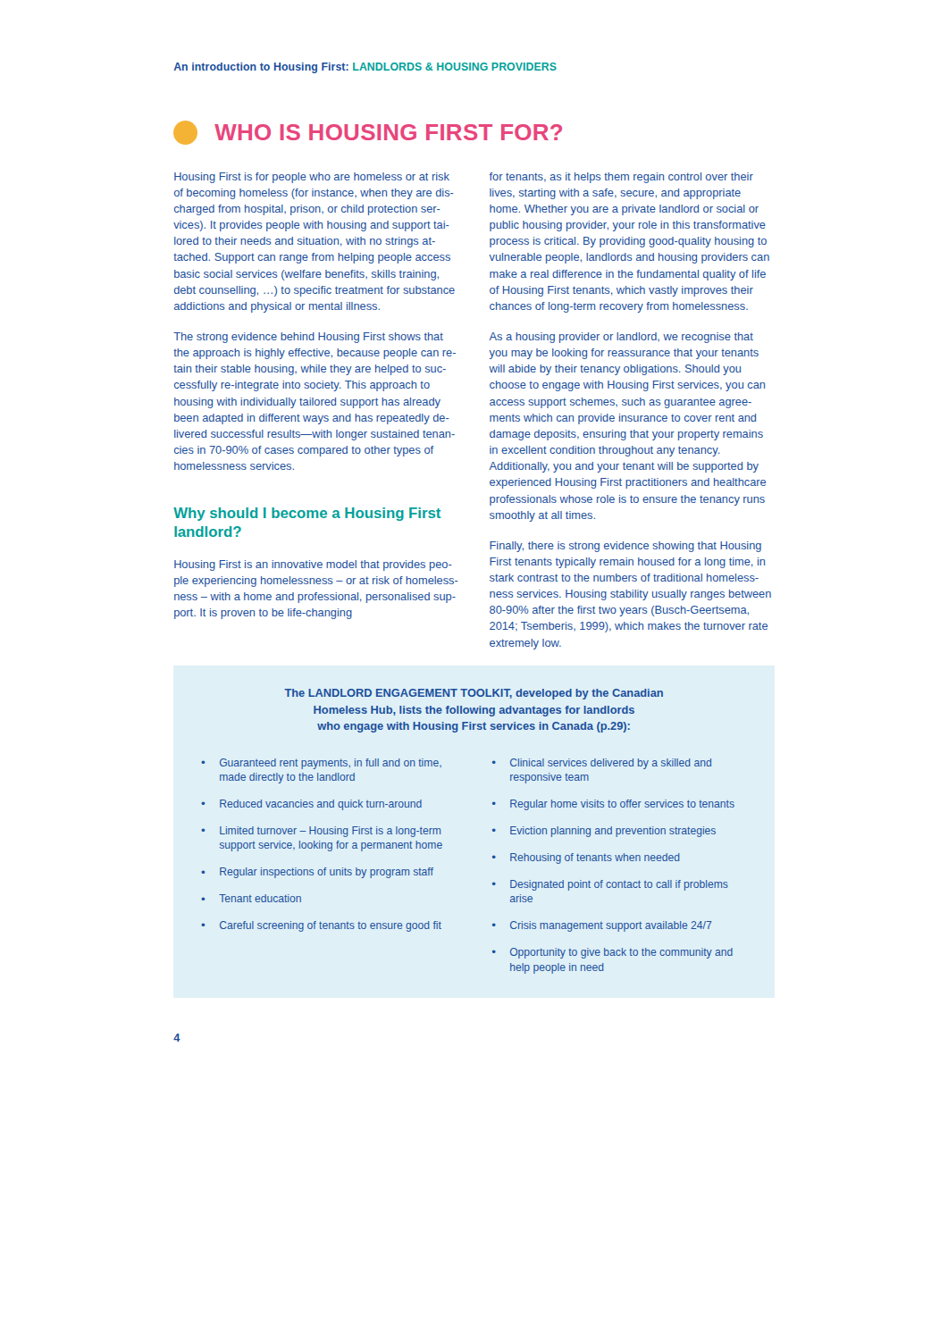An introduction to Housing First: LANDLORDS & HOUSING PROVIDERS
WHO IS HOUSING FIRST FOR?
Housing First is for people who are homeless or at risk of becoming homeless (for instance, when they are discharged from hospital, prison, or child protection services). It provides people with housing and support tailored to their needs and situation, with no strings attached. Support can range from helping people access basic social services (welfare benefits, skills training, debt counselling, …) to specific treatment for substance addictions and physical or mental illness.
The strong evidence behind Housing First shows that the approach is highly effective, because people can retain their stable housing, while they are helped to successfully re-integrate into society. This approach to housing with individually tailored support has already been adapted in different ways and has repeatedly delivered successful results—with longer sustained tenancies in 70-90% of cases compared to other types of homelessness services.
Why should I become a Housing First landlord?
Housing First is an innovative model that provides people experiencing homelessness – or at risk of homelessness – with a home and professional, personalised support. It is proven to be life-changing
for tenants, as it helps them regain control over their lives, starting with a safe, secure, and appropriate home. Whether you are a private landlord or social or public housing provider, your role in this transformative process is critical. By providing good-quality housing to vulnerable people, landlords and housing providers can make a real difference in the fundamental quality of life of Housing First tenants, which vastly improves their chances of long-term recovery from homelessness.
As a housing provider or landlord, we recognise that you may be looking for reassurance that your tenants will abide by their tenancy obligations. Should you choose to engage with Housing First services, you can access support schemes, such as guarantee agreements which can provide insurance to cover rent and damage deposits, ensuring that your property remains in excellent condition throughout any tenancy. Additionally, you and your tenant will be supported by experienced Housing First practitioners and healthcare professionals whose role is to ensure the tenancy runs smoothly at all times.
Finally, there is strong evidence showing that Housing First tenants typically remain housed for a long time, in stark contrast to the numbers of traditional homelessness services. Housing stability usually ranges between 80-90% after the first two years (Busch-Geertsema, 2014; Tsemberis, 1999), which makes the turnover rate extremely low.
The LANDLORD ENGAGEMENT TOOLKIT, developed by the Canadian
Homeless Hub, lists the following advantages for landlords
who engage with Housing First services in Canada (p.29):
Guaranteed rent payments, in full and on time, made directly to the landlord
Reduced vacancies and quick turn-around
Limited turnover – Housing First is a long-term support service, looking for a permanent home
Regular inspections of units by program staff
Tenant education
Careful screening of tenants to ensure good fit
Clinical services delivered by a skilled and responsive team
Regular home visits to offer services to tenants
Eviction planning and prevention strategies
Rehousing of tenants when needed
Designated point of contact to call if problems arise
Crisis management support available 24/7
Opportunity to give back to the community and help people in need
4